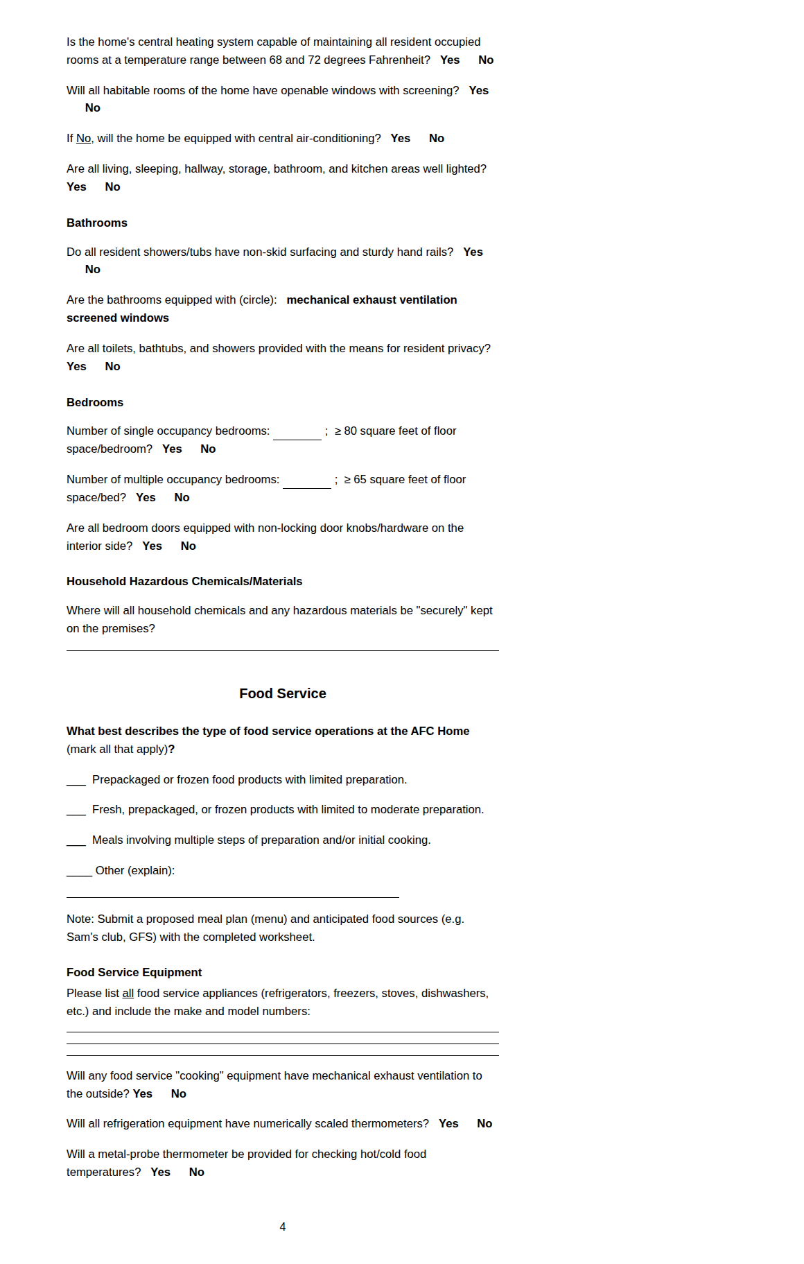Is the home's central heating system capable of maintaining all resident occupied rooms at a temperature range between 68 and 72 degrees Fahrenheit? Yes No
Will all habitable rooms of the home have openable windows with screening? Yes No
If No, will the home be equipped with central air-conditioning? Yes No
Are all living, sleeping, hallway, storage, bathroom, and kitchen areas well lighted? Yes No
Bathrooms
Do all resident showers/tubs have non-skid surfacing and sturdy hand rails? Yes No
Are the bathrooms equipped with (circle): mechanical exhaust ventilation screened windows
Are all toilets, bathtubs, and showers provided with the means for resident privacy? Yes No
Bedrooms
Number of single occupancy bedrooms: ; ≥ 80 square feet of floor space/bedroom? Yes No
Number of multiple occupancy bedrooms: ; ≥ 65 square feet of floor space/bed? Yes No
Are all bedroom doors equipped with non-locking door knobs/hardware on the interior side? Yes No
Household Hazardous Chemicals/Materials
Where will all household chemicals and any hazardous materials be "securely" kept on the premises?
Food Service
What best describes the type of food service operations at the AFC Home (mark all that apply)?
___ Prepackaged or frozen food products with limited preparation.
___ Fresh, prepackaged, or frozen products with limited to moderate preparation.
___ Meals involving multiple steps of preparation and/or initial cooking.
____ Other (explain):
Note: Submit a proposed meal plan (menu) and anticipated food sources (e.g. Sam's club, GFS) with the completed worksheet.
Food Service Equipment
Please list all food service appliances (refrigerators, freezers, stoves, dishwashers, etc.) and include the make and model numbers:
Will any food service "cooking" equipment have mechanical exhaust ventilation to the outside? Yes No
Will all refrigeration equipment have numerically scaled thermometers? Yes No
Will a metal-probe thermometer be provided for checking hot/cold food temperatures? Yes No
4